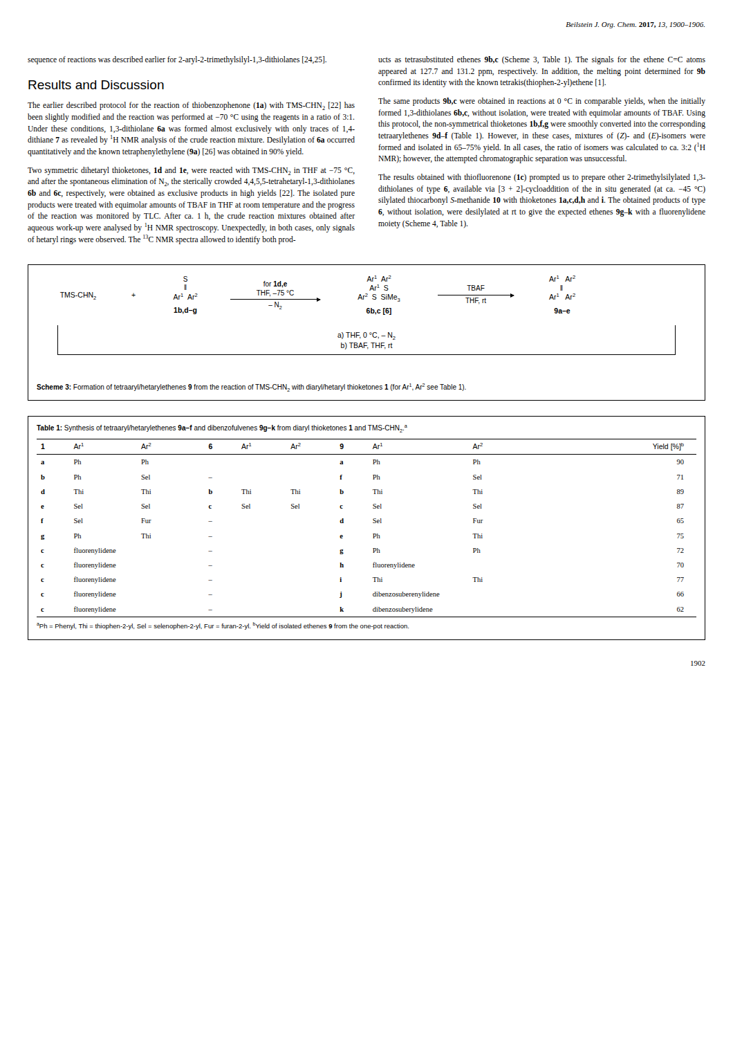Beilstein J. Org. Chem. 2017, 13, 1900–1906.
sequence of reactions was described earlier for 2-aryl-2-trimethylsilyl-1,3-dithiolanes [24,25].
Results and Discussion
The earlier described protocol for the reaction of thiobenzophenone (1a) with TMS-CHN2 [22] has been slightly modified and the reaction was performed at −70 °C using the reagents in a ratio of 3:1. Under these conditions, 1,3-dithiolane 6a was formed almost exclusively with only traces of 1,4-dithiane 7 as revealed by 1H NMR analysis of the crude reaction mixture. Desilylation of 6a occurred quantitatively and the known tetraphenylethylene (9a) [26] was obtained in 90% yield.
Two symmetric dihetaryl thioketones, 1d and 1e, were reacted with TMS-CHN2 in THF at −75 °C, and after the spontaneous elimination of N2, the sterically crowded 4,4,5,5-tetrahetaryl-1,3-dithiolanes 6b and 6c, respectively, were obtained as exclusive products in high yields [22]. The isolated pure products were treated with equimolar amounts of TBAF in THF at room temperature and the progress of the reaction was monitored by TLC. After ca. 1 h, the crude reaction mixtures obtained after aqueous work-up were analysed by 1H NMR spectroscopy. Unexpectedly, in both cases, only signals of hetaryl rings were observed. The 13C NMR spectra allowed to identify both prod-
ucts as tetrasubstituted ethenes 9b,c (Scheme 3, Table 1). The signals for the ethene C=C atoms appeared at 127.7 and 131.2 ppm, respectively. In addition, the melting point determined for 9b confirmed its identity with the known tetrakis(thiophen-2-yl)ethene [1].
The same products 9b,c were obtained in reactions at 0 °C in comparable yields, when the initially formed 1,3-dithiolanes 6b,c, without isolation, were treated with equimolar amounts of TBAF. Using this protocol, the non-symmetrical thioketones 1b,f,g were smoothly converted into the corresponding tetraarylethenes 9d–f (Table 1). However, in these cases, mixtures of (Z)- and (E)-isomers were formed and isolated in 65–75% yield. In all cases, the ratio of isomers was calculated to ca. 3:2 (1H NMR); however, the attempted chromatographic separation was unsuccessful.
The results obtained with thiofluorenone (1c) prompted us to prepare other 2-trimethylsilylated 1,3-dithiolanes of type 6, available via [3 + 2]-cycloaddition of the in situ generated (at ca. −45 °C) silylated thiocarbonyl S-methanide 10 with thioketones 1a,c,d,h and i. The obtained products of type 6, without isolation, were desilylated at rt to give the expected ethenes 9g–k with a fluorenylidene moiety (Scheme 4, Table 1).
TMS-CHN2
+
S
‖
Ar1 Ar2
1b,d–g
for 1d,e THF, –75 °C – N2
Ar1 Ar2
Ar1 S
Ar2 S SiMe3
6b,c [6]
TBAF THF, rt
Ar1 Ar2
‖
Ar1 Ar2
9a–e
a) THF, 0 °C, – N2
b) TBAF, THF, rt
Scheme 3: Formation of tetraaryl/hetarylethenes 9 from the reaction of TMS-CHN2 with diaryl/hetaryl thioketones 1 (for Ar1, Ar2 see Table 1).
Table 1: Synthesis of tetraaryl/hetarylethenes 9a−f and dibenzofulvenes 9g−k from diaryl thioketones 1 and TMS-CHN2.a
| 1 | Ar 1 | Ar 2 | 6 | Ar 1 | Ar 2 | 9 | Ar 1 | Ar 2 | Yield [%] b |
| --- | --- | --- | --- | --- | --- | --- | --- | --- | --- |
| a | Ph | Ph | | | | a | Ph | Ph | 90 |
| b | Ph | Sel | – | | | f | Ph | Sel | 71 |
| d | Thi | Thi | b | Thi | Thi | b | Thi | Thi | 89 |
| e | Sel | Sel | c | Sel | Sel | c | Sel | Sel | 87 |
| f | Sel | Fur | – | | | d | Sel | Fur | 65 |
| g | Ph | Thi | – | | | e | Ph | Thi | 75 |
| c | fluorenylidene | – | | | g | Ph | Ph | 72 |
| c | fluorenylidene | – | | | h | fluorenylidene | 70 |
| c | fluorenylidene | – | | | i | Thi | Thi | 77 |
| c | fluorenylidene | – | | | j | dibenzosuberenylidene | 66 |
| c | fluorenylidene | – | | | k | dibenzosuberylidene | 62 |
aPh = Phenyl, Thi = thiophen-2-yl, Sel = selenophen-2-yl, Fur = furan-2-yl. bYield of isolated ethenes 9 from the one-pot reaction.
1902